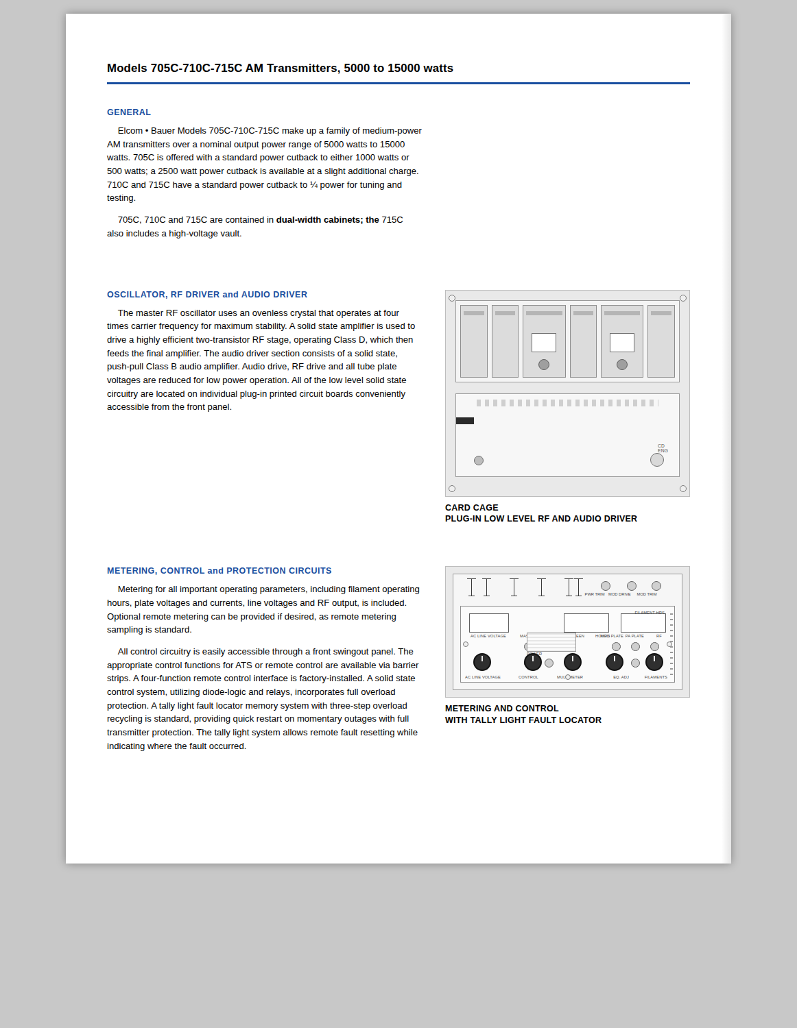Models 705C-710C-715C AM Transmitters, 5000 to 15000 watts
GENERAL
Elcom • Bauer Models 705C-710C-715C make up a family of medium-power AM transmitters over a nominal output power range of 5000 watts to 15000 watts. 705C is offered with a standard power cutback to either 1000 watts or 500 watts; a 2500 watt power cutback is available at a slight additional charge. 710C and 715C have a standard power cutback to ¼ power for tuning and testing.
705C, 710C and 715C are contained in dual-width cabinets; the 715C also includes a high-voltage vault.
OSCILLATOR, RF DRIVER and AUDIO DRIVER
The master RF oscillator uses an ovenless crystal that operates at four times carrier frequency for maximum stability. A solid state amplifier is used to drive a highly efficient two-transistor RF stage, operating Class D, which then feeds the final amplifier. The audio driver section consists of a solid state, push-pull Class B audio amplifier. Audio drive, RF drive and all tube plate voltages are reduced for low power operation. All of the low level solid state circuitry are located on individual plug-in printed circuit boards conveniently accessible from the front panel.
CD
ENG
CARD CAGE
PLUG-IN LOW LEVEL RF AND AUDIO DRIVER
METERING, CONTROL and PROTECTION CIRCUITS
Metering for all important operating parameters, including filament operating hours, plate voltages and currents, line voltages and RF output, is included. Optional remote metering can be provided if desired, as remote metering sampling is standard.
All control circuitry is easily accessible through a front swingout panel. The appropriate control functions for ATS or remote control are available via barrier strips. A four-function remote control interface is factory-installed. A solid state control system, utilizing diode-logic and relays, incorporates full overload protection. A tally light fault locator memory system with three-step overload recycling is standard, providing quick restart on momentary outages with full transmitter protection. The tally light system allows remote fault resetting while indicating where the fault occurred.
PWR TRIM MOD DRIVE MOD TRIM
AC LINE VOLTAGE MASTER AIR MOD SCREEN HOURS MOD PLATE PA PLATE RF FILAMENT HRS POWER
AC LINE VOLTAGE CONTROL MULTIMETER EQ. ADJ FILAMENTS
METERING AND CONTROL
WITH TALLY LIGHT FAULT LOCATOR